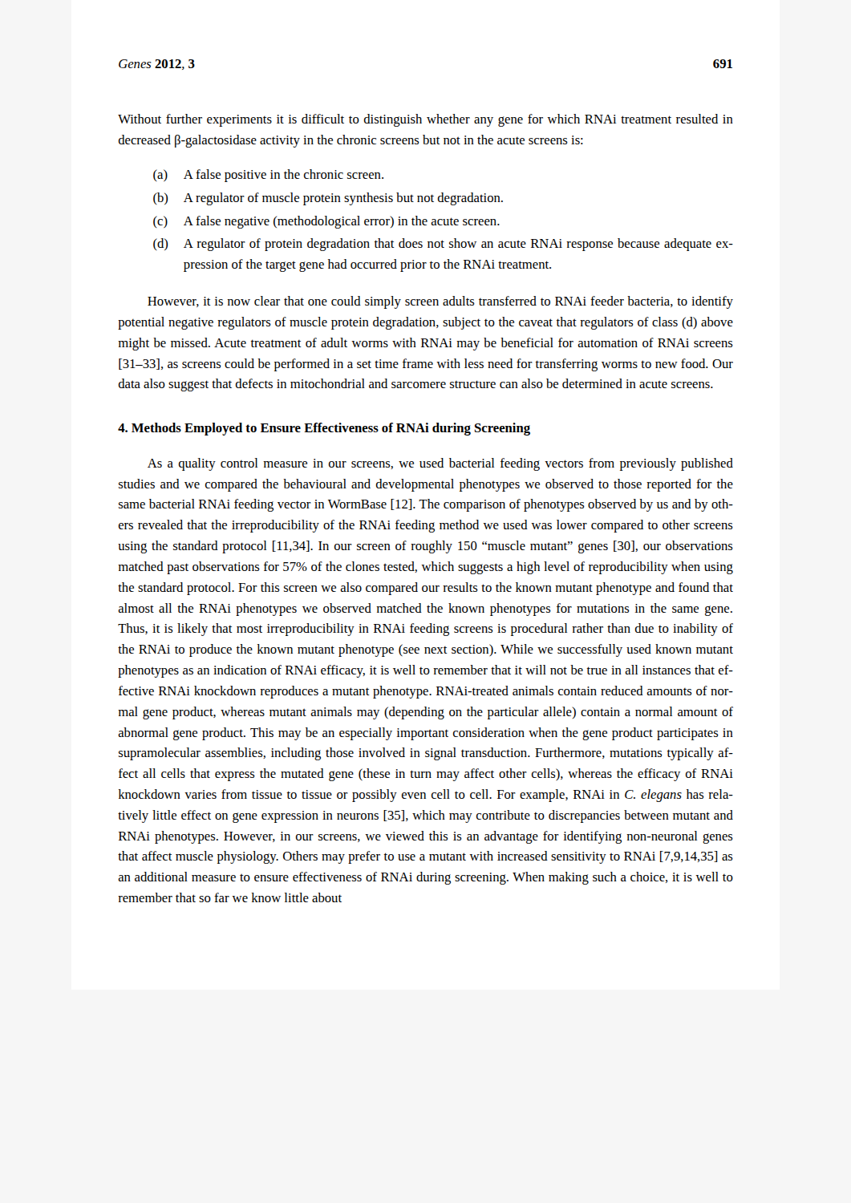Genes 2012, 3 691
Without further experiments it is difficult to distinguish whether any gene for which RNAi treatment resulted in decreased β-galactosidase activity in the chronic screens but not in the acute screens is:
(a) A false positive in the chronic screen.
(b) A regulator of muscle protein synthesis but not degradation.
(c) A false negative (methodological error) in the acute screen.
(d) A regulator of protein degradation that does not show an acute RNAi response because adequate expression of the target gene had occurred prior to the RNAi treatment.
However, it is now clear that one could simply screen adults transferred to RNAi feeder bacteria, to identify potential negative regulators of muscle protein degradation, subject to the caveat that regulators of class (d) above might be missed. Acute treatment of adult worms with RNAi may be beneficial for automation of RNAi screens [31–33], as screens could be performed in a set time frame with less need for transferring worms to new food. Our data also suggest that defects in mitochondrial and sarcomere structure can also be determined in acute screens.
4. Methods Employed to Ensure Effectiveness of RNAi during Screening
As a quality control measure in our screens, we used bacterial feeding vectors from previously published studies and we compared the behavioural and developmental phenotypes we observed to those reported for the same bacterial RNAi feeding vector in WormBase [12]. The comparison of phenotypes observed by us and by others revealed that the irreproducibility of the RNAi feeding method we used was lower compared to other screens using the standard protocol [11,34]. In our screen of roughly 150 “muscle mutant” genes [30], our observations matched past observations for 57% of the clones tested, which suggests a high level of reproducibility when using the standard protocol. For this screen we also compared our results to the known mutant phenotype and found that almost all the RNAi phenotypes we observed matched the known phenotypes for mutations in the same gene. Thus, it is likely that most irreproducibility in RNAi feeding screens is procedural rather than due to inability of the RNAi to produce the known mutant phenotype (see next section). While we successfully used known mutant phenotypes as an indication of RNAi efficacy, it is well to remember that it will not be true in all instances that effective RNAi knockdown reproduces a mutant phenotype. RNAi-treated animals contain reduced amounts of normal gene product, whereas mutant animals may (depending on the particular allele) contain a normal amount of abnormal gene product. This may be an especially important consideration when the gene product participates in supramolecular assemblies, including those involved in signal transduction. Furthermore, mutations typically affect all cells that express the mutated gene (these in turn may affect other cells), whereas the efficacy of RNAi knockdown varies from tissue to tissue or possibly even cell to cell. For example, RNAi in C. elegans has relatively little effect on gene expression in neurons [35], which may contribute to discrepancies between mutant and RNAi phenotypes. However, in our screens, we viewed this is an advantage for identifying non-neuronal genes that affect muscle physiology. Others may prefer to use a mutant with increased sensitivity to RNAi [7,9,14,35] as an additional measure to ensure effectiveness of RNAi during screening. When making such a choice, it is well to remember that so far we know little about